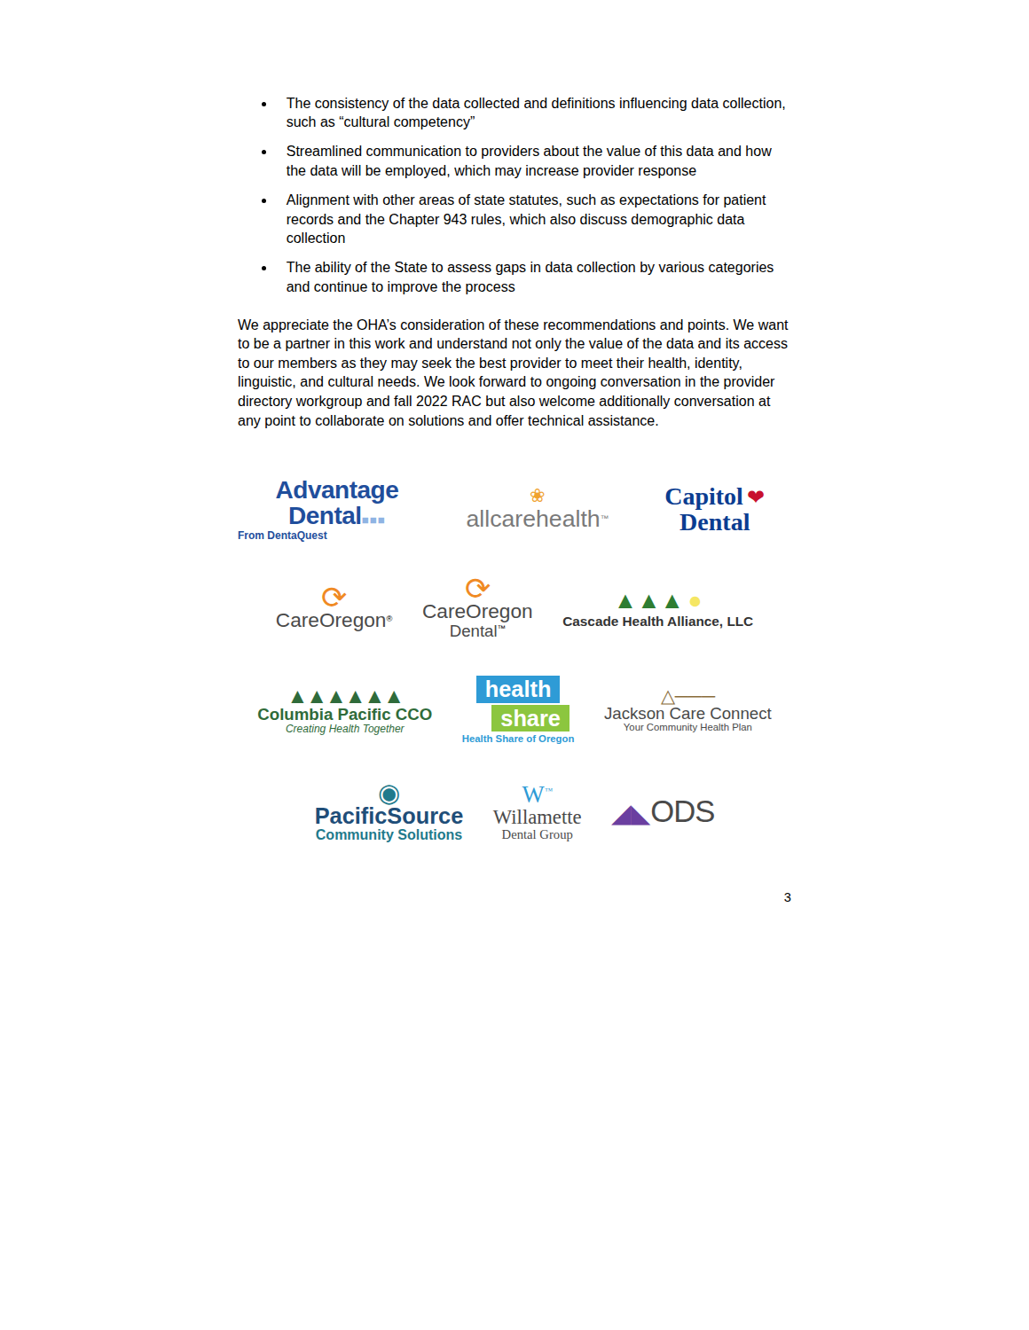The consistency of the data collected and definitions influencing data collection, such as “cultural competency”
Streamlined communication to providers about the value of this data and how the data will be employed, which may increase provider response
Alignment with other areas of state statutes, such as expectations for patient records and the Chapter 943 rules, which also discuss demographic data collection
The ability of the State to assess gaps in data collection by various categories and continue to improve the process
We appreciate the OHA’s consideration of these recommendations and points. We want to be a partner in this work and understand not only the value of the data and its access to our members as they may seek the best provider to meet their health, identity, linguistic, and cultural needs. We look forward to ongoing conversation in the provider directory workgroup and fall 2022 RAC but also welcome additionally conversation at any point to collaborate on solutions and offer technical assistance.
Advantage Dental■■■
From DentaQuest
❀
allcarehealth™
Capitol ❤ Dental
⟳
CareOregon®
⟳
CareOregon
Dental™
▲▲▲ ●
Cascade Health Alliance, LLC
▲▲▲▲▲▲
Columbia Pacific CCO
Creating Health Together
health
share
Health Share of Oregon
△───
Jackson Care Connect
Your Community Health Plan
◉
PacificSource
Community Solutions
W™
Willamette
Dental Group
◢◣ODS
3